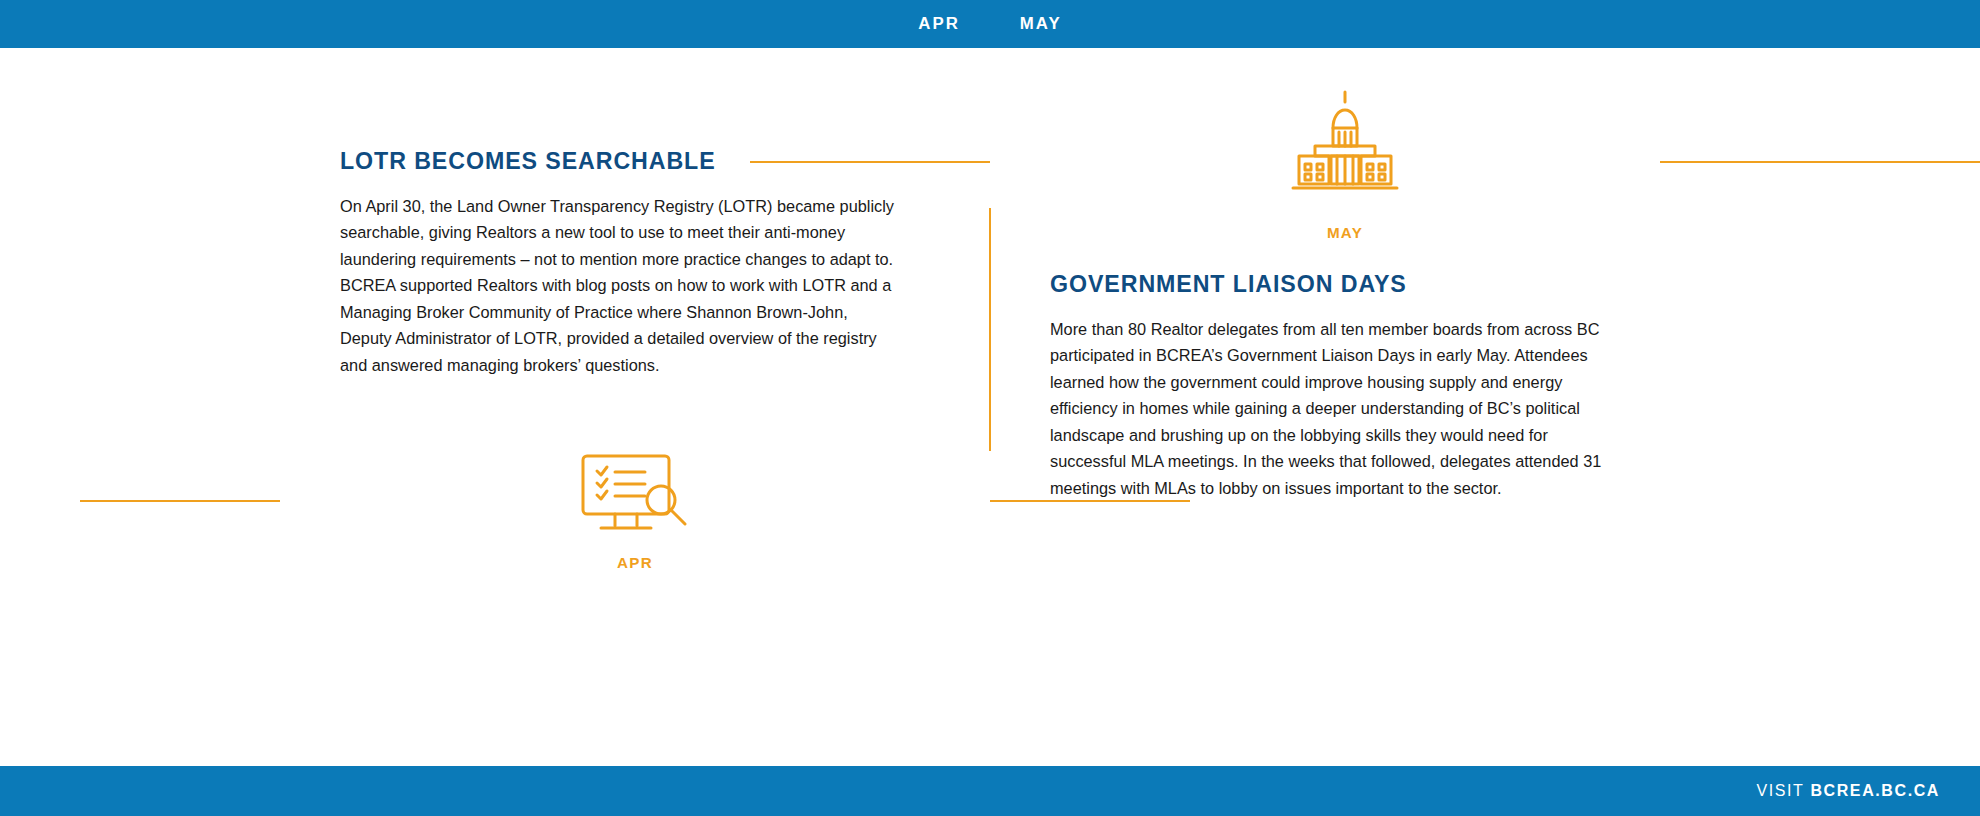APR MAY
LOTR BECOMES SEARCHABLE
On April 30, the Land Owner Transparency Registry (LOTR) became publicly searchable, giving Realtors a new tool to use to meet their anti-money laundering requirements – not to mention more practice changes to adapt to. BCREA supported Realtors with blog posts on how to work with LOTR and a Managing Broker Community of Practice where Shannon Brown-John, Deputy Administrator of LOTR, provided a detailed overview of the registry and answered managing brokers’ questions.
APR
MAY
GOVERNMENT LIAISON DAYS
More than 80 Realtor delegates from all ten member boards from across BC participated in BCREA’s Government Liaison Days in early May. Attendees learned how the government could improve housing supply and energy efficiency in homes while gaining a deeper understanding of BC’s political landscape and brushing up on the lobbying skills they would need for successful MLA meetings. In the weeks that followed, delegates attended 31 meetings with MLAs to lobby on issues important to the sector.
VISIT BCREA.BC.CA